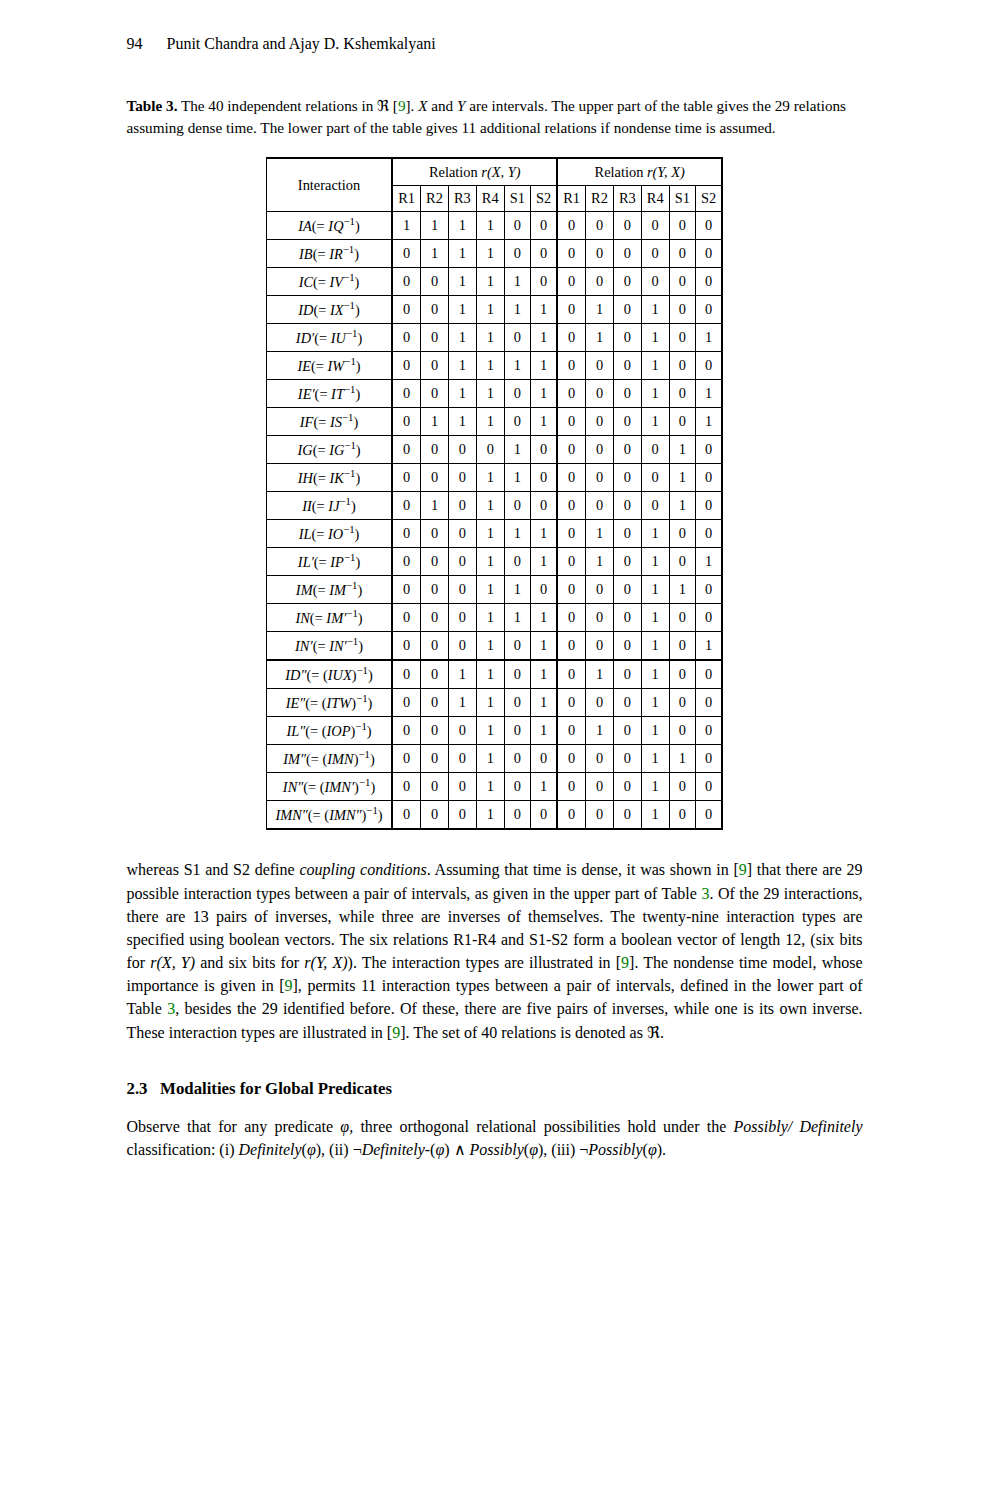94 Punit Chandra and Ajay D. Kshemkalyani
Table 3. The 40 independent relations in ℜ [9]. X and Y are intervals. The upper part of the table gives the 29 relations assuming dense time. The lower part of the table gives 11 additional relations if nondense time is assumed.
| Interaction | Relation r(X, Y) | Relation r(Y, X) |
| --- | --- | --- |
| R1 | R2 | R3 | R4 | S1 | S2 | R1 | R2 | R3 | R4 | S1 | S2 |
| IA (= IQ −1 ) | 1 | 1 | 1 | 1 | 0 | 0 | 0 | 0 | 0 | 0 | 0 | 0 |
| IB (= IR −1 ) | 0 | 1 | 1 | 1 | 0 | 0 | 0 | 0 | 0 | 0 | 0 | 0 |
| IC (= IV −1 ) | 0 | 0 | 1 | 1 | 1 | 0 | 0 | 0 | 0 | 0 | 0 | 0 |
| ID (= IX −1 ) | 0 | 0 | 1 | 1 | 1 | 1 | 0 | 1 | 0 | 1 | 0 | 0 |
| ID′ (= IU −1 ) | 0 | 0 | 1 | 1 | 0 | 1 | 0 | 1 | 0 | 1 | 0 | 1 |
| IE (= IW −1 ) | 0 | 0 | 1 | 1 | 1 | 1 | 0 | 0 | 0 | 1 | 0 | 0 |
| IE′ (= IT −1 ) | 0 | 0 | 1 | 1 | 0 | 1 | 0 | 0 | 0 | 1 | 0 | 1 |
| IF (= IS −1 ) | 0 | 1 | 1 | 1 | 0 | 1 | 0 | 0 | 0 | 1 | 0 | 1 |
| IG (= IG −1 ) | 0 | 0 | 0 | 0 | 1 | 0 | 0 | 0 | 0 | 0 | 1 | 0 |
| IH (= IK −1 ) | 0 | 0 | 0 | 1 | 1 | 0 | 0 | 0 | 0 | 0 | 1 | 0 |
| II (= IJ −1 ) | 0 | 1 | 0 | 1 | 0 | 0 | 0 | 0 | 0 | 0 | 1 | 0 |
| IL (= IO −1 ) | 0 | 0 | 0 | 1 | 1 | 1 | 0 | 1 | 0 | 1 | 0 | 0 |
| IL′ (= IP −1 ) | 0 | 0 | 0 | 1 | 0 | 1 | 0 | 1 | 0 | 1 | 0 | 1 |
| IM (= IM −1 ) | 0 | 0 | 0 | 1 | 1 | 0 | 0 | 0 | 0 | 1 | 1 | 0 |
| IN (= IM′ −1 ) | 0 | 0 | 0 | 1 | 1 | 1 | 0 | 0 | 0 | 1 | 0 | 0 |
| IN′ (= IN′ −1 ) | 0 | 0 | 0 | 1 | 0 | 1 | 0 | 0 | 0 | 1 | 0 | 1 |
| ID″ (= ( IUX ) −1 ) | 0 | 0 | 1 | 1 | 0 | 1 | 0 | 1 | 0 | 1 | 0 | 0 |
| IE″ (= ( ITW ) −1 ) | 0 | 0 | 1 | 1 | 0 | 1 | 0 | 0 | 0 | 1 | 0 | 0 |
| IL″ (= ( IOP ) −1 ) | 0 | 0 | 0 | 1 | 0 | 1 | 0 | 1 | 0 | 1 | 0 | 0 |
| IM″ (= ( IMN ) −1 ) | 0 | 0 | 0 | 1 | 0 | 0 | 0 | 0 | 0 | 1 | 1 | 0 |
| IN″ (= ( IMN′ ) −1 ) | 0 | 0 | 0 | 1 | 0 | 1 | 0 | 0 | 0 | 1 | 0 | 0 |
| IMN″ (= ( IMN″ ) −1 ) | 0 | 0 | 0 | 1 | 0 | 0 | 0 | 0 | 0 | 1 | 0 | 0 |
whereas S1 and S2 define coupling conditions. Assuming that time is dense, it was shown in [9] that there are 29 possible interaction types between a pair of intervals, as given in the upper part of Table 3. Of the 29 interactions, there are 13 pairs of inverses, while three are inverses of themselves. The twenty-nine interaction types are specified using boolean vectors. The six relations R1-R4 and S1-S2 form a boolean vector of length 12, (six bits for r(X, Y) and six bits for r(Y, X)). The interaction types are illustrated in [9]. The nondense time model, whose importance is given in [9], permits 11 interaction types between a pair of intervals, defined in the lower part of Table 3, besides the 29 identified before. Of these, there are five pairs of inverses, while one is its own inverse. These interaction types are illustrated in [9]. The set of 40 relations is denoted as ℜ.
2.3 Modalities for Global Predicates
Observe that for any predicate φ, three orthogonal relational possibilities hold under the Possibly/ Definitely classification: (i) Definitely(φ), (ii) ¬Definitely-(φ) ∧ Possibly(φ), (iii) ¬Possibly(φ).